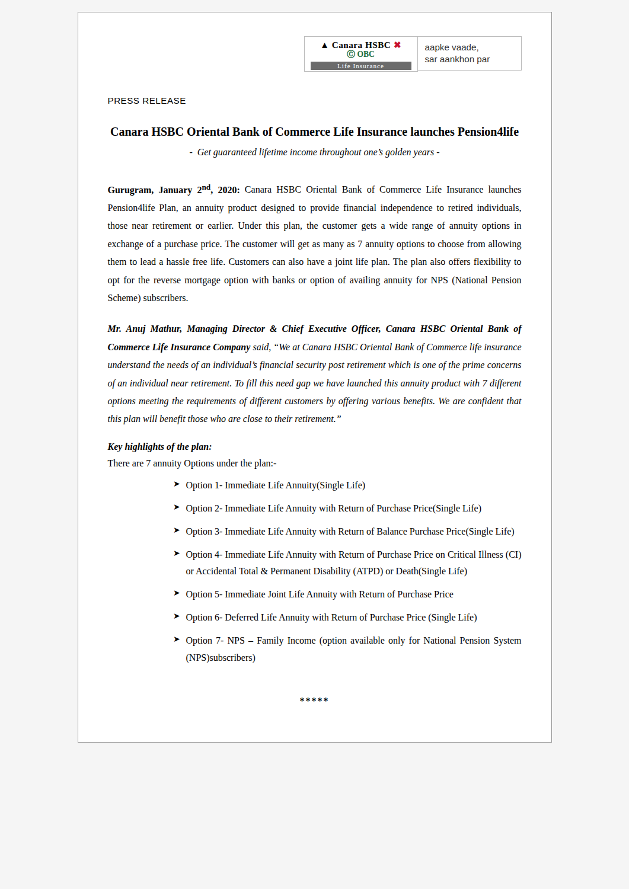▲ Canara HSBC ✖
Ⓒ OBC
Life Insurance
aapke vaade,
sar aankhon par
PRESS RELEASE
Canara HSBC Oriental Bank of Commerce Life Insurance launches Pension4life
- Get guaranteed lifetime income throughout one’s golden years -
Gurugram, January 2nd, 2020: Canara HSBC Oriental Bank of Commerce Life Insurance launches Pension4life Plan, an annuity product designed to provide financial independence to retired individuals, those near retirement or earlier. Under this plan, the customer gets a wide range of annuity options in exchange of a purchase price. The customer will get as many as 7 annuity options to choose from allowing them to lead a hassle free life. Customers can also have a joint life plan. The plan also offers flexibility to opt for the reverse mortgage option with banks or option of availing annuity for NPS (National Pension Scheme) subscribers.
Mr. Anuj Mathur, Managing Director & Chief Executive Officer, Canara HSBC Oriental Bank of Commerce Life Insurance Company said, “We at Canara HSBC Oriental Bank of Commerce life insurance understand the needs of an individual’s financial security post retirement which is one of the prime concerns of an individual near retirement. To fill this need gap we have launched this annuity product with 7 different options meeting the requirements of different customers by offering various benefits. We are confident that this plan will benefit those who are close to their retirement.”
Key highlights of the plan:
There are 7 annuity Options under the plan:-
Option 1- Immediate Life Annuity(Single Life)
Option 2- Immediate Life Annuity with Return of Purchase Price(Single Life)
Option 3- Immediate Life Annuity with Return of Balance Purchase Price(Single Life)
Option 4- Immediate Life Annuity with Return of Purchase Price on Critical Illness (CI) or Accidental Total & Permanent Disability (ATPD) or Death(Single Life)
Option 5- Immediate Joint Life Annuity with Return of Purchase Price
Option 6- Deferred Life Annuity with Return of Purchase Price (Single Life)
Option 7- NPS – Family Income (option available only for National Pension System (NPS)subscribers)
*****